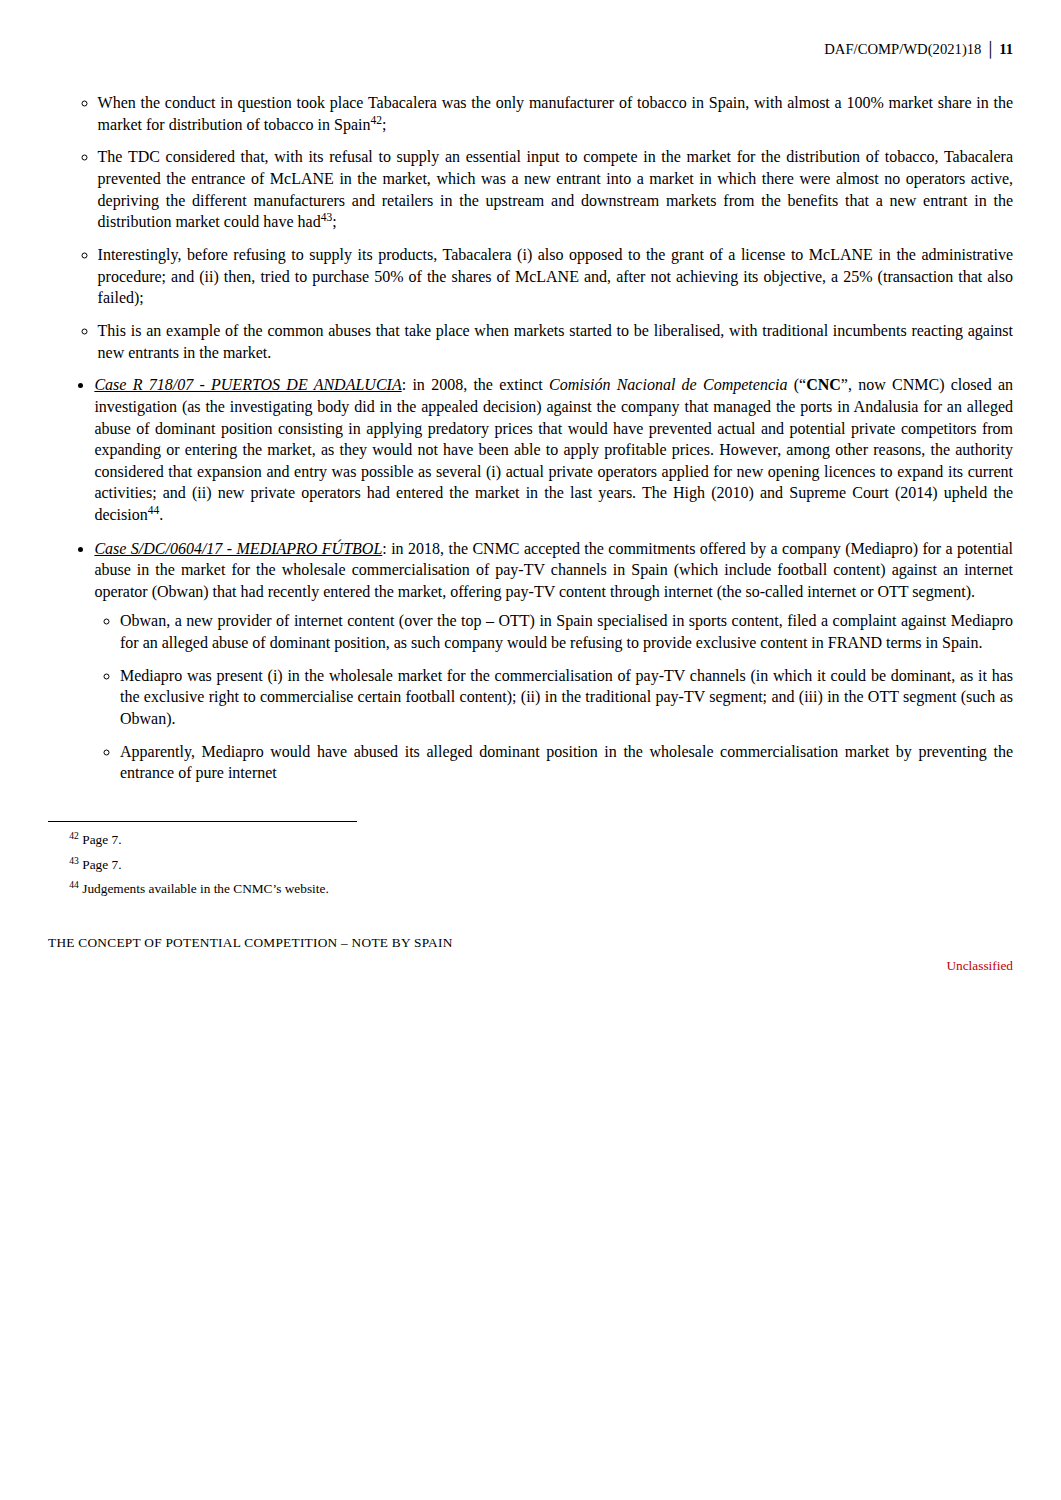DAF/COMP/WD(2021)18 │ 11
When the conduct in question took place Tabacalera was the only manufacturer of tobacco in Spain, with almost a 100% market share in the market for distribution of tobacco in Spain42;
The TDC considered that, with its refusal to supply an essential input to compete in the market for the distribution of tobacco, Tabacalera prevented the entrance of McLANE in the market, which was a new entrant into a market in which there were almost no operators active, depriving the different manufacturers and retailers in the upstream and downstream markets from the benefits that a new entrant in the distribution market could have had43;
Interestingly, before refusing to supply its products, Tabacalera (i) also opposed to the grant of a license to McLANE in the administrative procedure; and (ii) then, tried to purchase 50% of the shares of McLANE and, after not achieving its objective, a 25% (transaction that also failed);
This is an example of the common abuses that take place when markets started to be liberalised, with traditional incumbents reacting against new entrants in the market.
Case R 718/07 - PUERTOS DE ANDALUCIA: in 2008, the extinct Comisión Nacional de Competencia (“CNC”, now CNMC) closed an investigation (as the investigating body did in the appealed decision) against the company that managed the ports in Andalusia for an alleged abuse of dominant position consisting in applying predatory prices that would have prevented actual and potential private competitors from expanding or entering the market, as they would not have been able to apply profitable prices. However, among other reasons, the authority considered that expansion and entry was possible as several (i) actual private operators applied for new opening licences to expand its current activities; and (ii) new private operators had entered the market in the last years. The High (2010) and Supreme Court (2014) upheld the decision44.
Case S/DC/0604/17 - MEDIAPRO FÚTBOL: in 2018, the CNMC accepted the commitments offered by a company (Mediapro) for a potential abuse in the market for the wholesale commercialisation of pay-TV channels in Spain (which include football content) against an internet operator (Obwan) that had recently entered the market, offering pay-TV content through internet (the so-called internet or OTT segment).
Obwan, a new provider of internet content (over the top – OTT) in Spain specialised in sports content, filed a complaint against Mediapro for an alleged abuse of dominant position, as such company would be refusing to provide exclusive content in FRAND terms in Spain.
Mediapro was present (i) in the wholesale market for the commercialisation of pay-TV channels (in which it could be dominant, as it has the exclusive right to commercialise certain football content); (ii) in the traditional pay-TV segment; and (iii) in the OTT segment (such as Obwan).
Apparently, Mediapro would have abused its alleged dominant position in the wholesale commercialisation market by preventing the entrance of pure internet
42 Page 7.
43 Page 7.
44 Judgements available in the CNMC’s website.
THE CONCEPT OF POTENTIAL COMPETITION – NOTE BY SPAIN
Unclassified